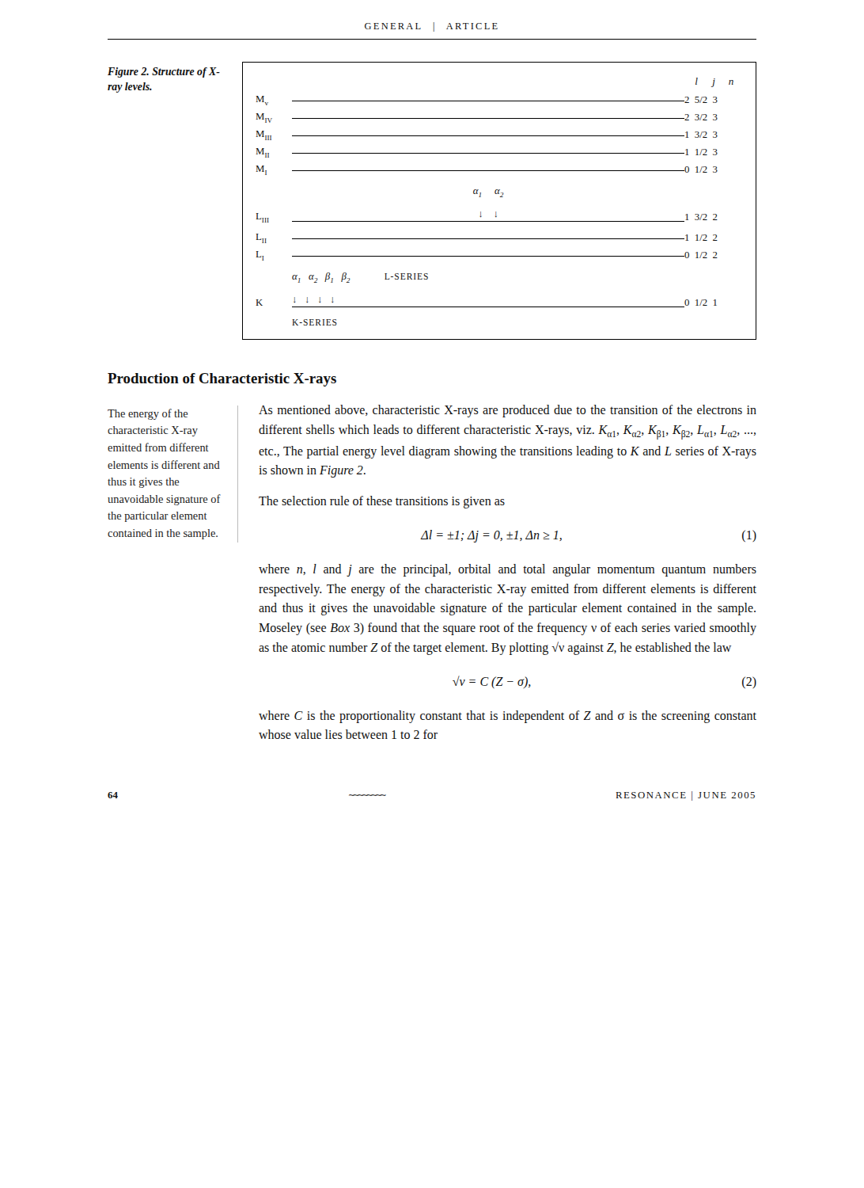General | Article
Figure 2. Structure of X-ray levels.
ljn
| M v | | 2 5/2 3 |
| M IV | | 2 3/2 3 |
| M III | | 1 3/2 3 |
| M II | | 1 1/2 3 |
| M I | | 0 1/2 3 |
| | α 1 α 2 | |
| L III | ↓ ↓ | 1 3/2 2 |
| L II | | 1 1/2 2 |
| L I | | 0 1/2 2 |
| | α 1 α 2 β 1 β 2 L-SERIES | |
| K | ↓ ↓ ↓ ↓ | 0 1/2 1 |
| | K-SERIES | |
Production of Characteristic X-rays
The energy of the characteristic X-ray emitted from different elements is different and thus it gives the unavoidable signature of the particular element contained in the sample.
As mentioned above, characteristic X-rays are produced due to the transition of the electrons in different shells which leads to different characteristic X-rays, viz. Kα1, Kα2, Kβ1, Kβ2, Lα1, Lα2, ..., etc., The partial energy level diagram showing the transitions leading to K and L series of X-rays is shown in Figure 2.
The selection rule of these transitions is given as
Δl = ±1; Δj = 0, ±1, Δn ≥ 1, (1)
where n, l and j are the principal, orbital and total angular momentum quantum numbers respectively. The energy of the characteristic X-ray emitted from different elements is different and thus it gives the unavoidable signature of the particular element contained in the sample. Moseley (see Box 3) found that the square root of the frequency ν of each series varied smoothly as the atomic number Z of the target element. By plotting √ν against Z, he established the law
√ν = C (Z − σ), (2)
where C is the proportionality constant that is independent of Z and σ is the screening constant whose value lies between 1 to 2 for
64 ∼∼∼∼∼∼∼∼ Resonance | June 2005